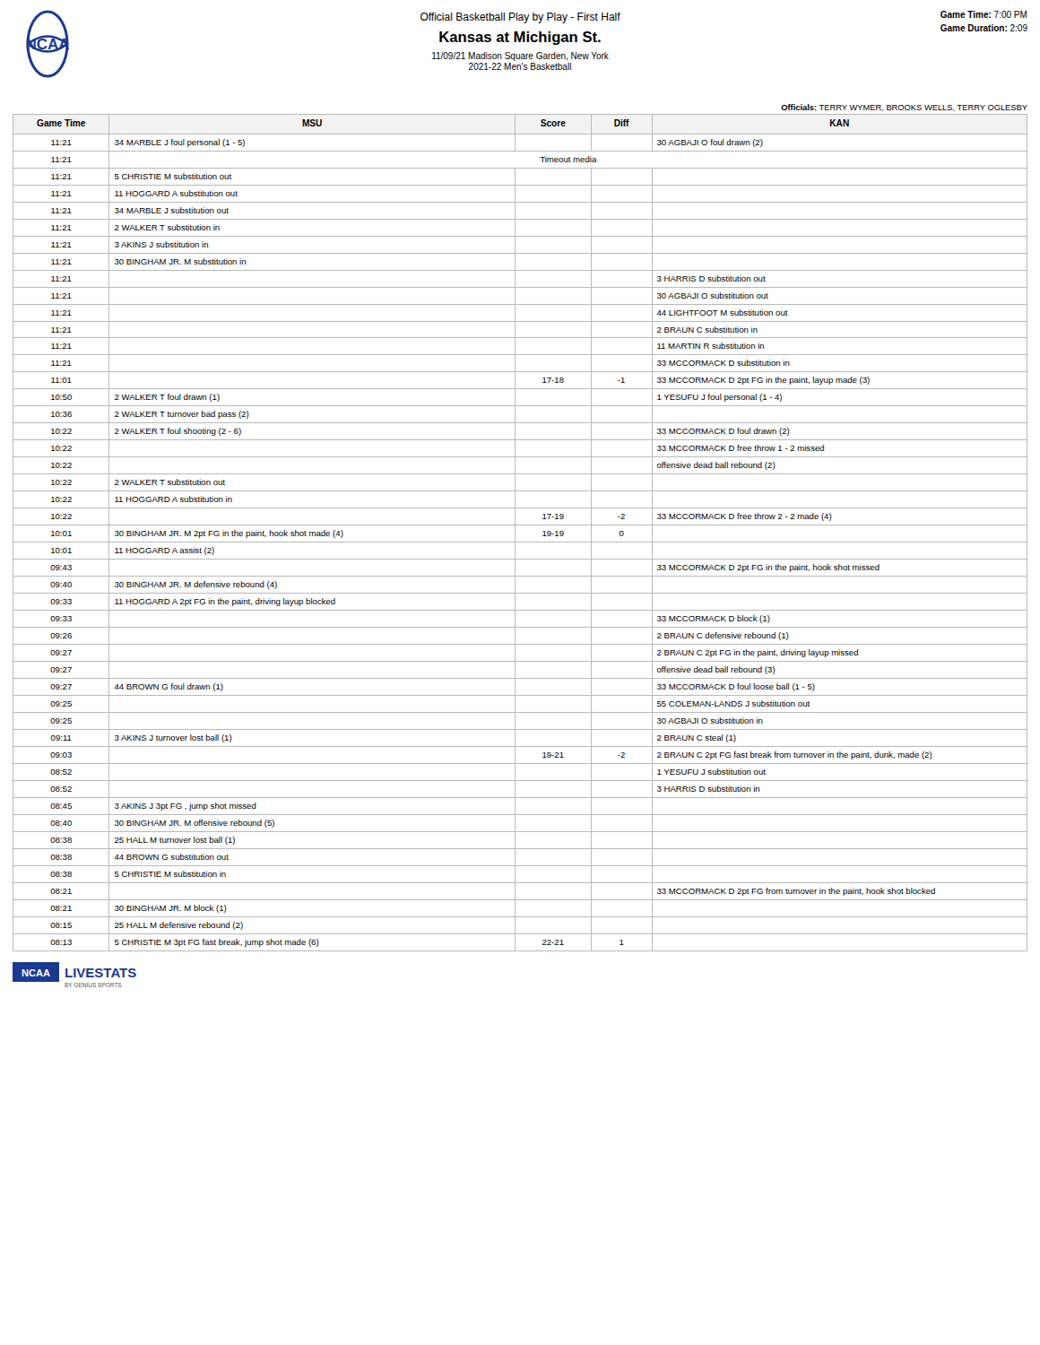NCAA
Official Basketball Play by Play - First Half
Kansas at Michigan St.
11/09/21 Madison Square Garden, New York
2021-22 Men's Basketball
Game Time: 7:00 PM
Game Duration: 2:09
Officials: TERRY WYMER, BROOKS WELLS, TERRY OGLESBY
| Game Time | MSU | Score | Diff | KAN |
| --- | --- | --- | --- | --- |
| 11:21 | 34 MARBLE J foul personal (1 - 5) | | | 30 AGBAJI O foul drawn (2) |
| 11:21 | Timeout media |
| 11:21 | 5 CHRISTIE M substitution out | | | |
| 11:21 | 11 HOGGARD A substitution out | | | |
| 11:21 | 34 MARBLE J substitution out | | | |
| 11:21 | 2 WALKER T substitution in | | | |
| 11:21 | 3 AKINS J substitution in | | | |
| 11:21 | 30 BINGHAM JR. M substitution in | | | |
| 11:21 | | | | 3 HARRIS D substitution out |
| 11:21 | | | | 30 AGBAJI O substitution out |
| 11:21 | | | | 44 LIGHTFOOT M substitution out |
| 11:21 | | | | 2 BRAUN C substitution in |
| 11:21 | | | | 11 MARTIN R substitution in |
| 11:21 | | | | 33 MCCORMACK D substitution in |
| 11:01 | | 17-18 | -1 | 33 MCCORMACK D 2pt FG in the paint, layup made (3) |
| 10:50 | 2 WALKER T foul drawn (1) | | | 1 YESUFU J foul personal (1 - 4) |
| 10:36 | 2 WALKER T turnover bad pass (2) | | | |
| 10:22 | 2 WALKER T foul shooting (2 - 6) | | | 33 MCCORMACK D foul drawn (2) |
| 10:22 | | | | 33 MCCORMACK D free throw 1 - 2 missed |
| 10:22 | | | | offensive dead ball rebound (2) |
| 10:22 | 2 WALKER T substitution out | | | |
| 10:22 | 11 HOGGARD A substitution in | | | |
| 10:22 | | 17-19 | -2 | 33 MCCORMACK D free throw 2 - 2 made (4) |
| 10:01 | 30 BINGHAM JR. M 2pt FG in the paint, hook shot made (4) | 19-19 | 0 | |
| 10:01 | 11 HOGGARD A assist (2) | | | |
| 09:43 | | | | 33 MCCORMACK D 2pt FG in the paint, hook shot missed |
| 09:40 | 30 BINGHAM JR. M defensive rebound (4) | | | |
| 09:33 | 11 HOGGARD A 2pt FG in the paint, driving layup blocked | | | |
| 09:33 | | | | 33 MCCORMACK D block (1) |
| 09:26 | | | | 2 BRAUN C defensive rebound (1) |
| 09:27 | | | | 2 BRAUN C 2pt FG in the paint, driving layup missed |
| 09:27 | | | | offensive dead ball rebound (3) |
| 09:27 | 44 BROWN G foul drawn (1) | | | 33 MCCORMACK D foul loose ball (1 - 5) |
| 09:25 | | | | 55 COLEMAN-LANDS J substitution out |
| 09:25 | | | | 30 AGBAJI O substitution in |
| 09:11 | 3 AKINS J turnover lost ball (1) | | | 2 BRAUN C steal (1) |
| 09:03 | | 19-21 | -2 | 2 BRAUN C 2pt FG fast break from turnover in the paint, dunk, made (2) |
| 08:52 | | | | 1 YESUFU J substitution out |
| 08:52 | | | | 3 HARRIS D substitution in |
| 08:45 | 3 AKINS J 3pt FG , jump shot missed | | | |
| 08:40 | 30 BINGHAM JR. M offensive rebound (5) | | | |
| 08:38 | 25 HALL M turnover lost ball (1) | | | |
| 08:38 | 44 BROWN G substitution out | | | |
| 08:38 | 5 CHRISTIE M substitution in | | | |
| 08:21 | | | | 33 MCCORMACK D 2pt FG from turnover in the paint, hook shot blocked |
| 08:21 | 30 BINGHAM JR. M block (1) | | | |
| 08:15 | 25 HALL M defensive rebound (2) | | | |
| 08:13 | 5 CHRISTIE M 3pt FG fast break, jump shot made (6) | 22-21 | 1 | |
NCAA LIVESTATS BY GENIUS SPORTS